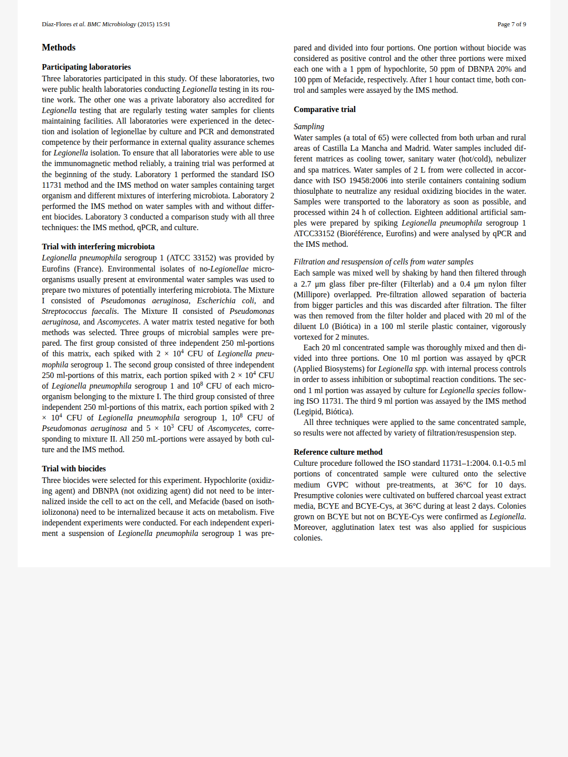Díaz-Flores et al. BMC Microbiology (2015) 15:91 Page 7 of 9
Methods
Participating laboratories
Three laboratories participated in this study. Of these laboratories, two were public health laboratories conducting Legionella testing in its routine work. The other one was a private laboratory also accredited for Legionella testing that are regularly testing water samples for clients maintaining facilities. All laboratories were experienced in the detection and isolation of legionellae by culture and PCR and demonstrated competence by their performance in external quality assurance schemes for Legionella isolation. To ensure that all laboratories were able to use the immunomagnetic method reliably, a training trial was performed at the beginning of the study. Laboratory 1 performed the standard ISO 11731 method and the IMS method on water samples containing target organism and different mixtures of interfering microbiota. Laboratory 2 performed the IMS method on water samples with and without different biocides. Laboratory 3 conducted a comparison study with all three techniques: the IMS method, qPCR, and culture.
Trial with interfering microbiota
Legionella pneumophila serogroup 1 (ATCC 33152) was provided by Eurofins (France). Environmental isolates of no-Legionellae microorganisms usually present at environmental water samples was used to prepare two mixtures of potentially interfering microbiota. The Mixture I consisted of Pseudomonas aeruginosa, Escherichia coli, and Streptococcus faecalis. The Mixture II consisted of Pseudomonas aeruginosa, and Ascomycetes. A water matrix tested negative for both methods was selected. Three groups of microbial samples were prepared. The first group consisted of three independent 250 ml-portions of this matrix, each spiked with 2 × 104 CFU of Legionella pneumophila serogroup 1. The second group consisted of three independent 250 ml-portions of this matrix, each portion spiked with 2 × 104 CFU of Legionella pneumophila serogroup 1 and 108 CFU of each microorganism belonging to the mixture I. The third group consisted of three independent 250 ml-portions of this matrix, each portion spiked with 2 × 104 CFU of Legionella pneumophila serogroup 1, 108 CFU of Pseudomonas aeruginosa and 5 × 103 CFU of Ascomycetes, corresponding to mixture II. All 250 mL-portions were assayed by both culture and the IMS method.
Trial with biocides
Three biocides were selected for this experiment. Hypochlorite (oxidizing agent) and DBNPA (not oxidizing agent) did not need to be internalized inside the cell to act on the cell, and Mefacide (based on isothiolizonona) need to be internalized because it acts on metabolism. Five independent experiments were conducted. For each independent experiment a suspension of Legionella pneumophila serogroup 1 was prepared and divided into four portions. One portion without biocide was considered as positive control and the other three portions were mixed each one with a 1 ppm of hypochlorite, 50 ppm of DBNPA 20% and 100 ppm of Mefacide, respectively. After 1 hour contact time, both control and samples were assayed by the IMS method.
Comparative trial
Sampling
Water samples (a total of 65) were collected from both urban and rural areas of Castilla La Mancha and Madrid. Water samples included different matrices as cooling tower, sanitary water (hot/cold), nebulizer and spa matrices. Water samples of 2 L from were collected in accordance with ISO 19458:2006 into sterile containers containing sodium thiosulphate to neutralize any residual oxidizing biocides in the water. Samples were transported to the laboratory as soon as possible, and processed within 24 h of collection. Eighteen additional artificial samples were prepared by spiking Legionella pneumophila serogroup 1 ATCC33152 (Bioréférence, Eurofins) and were analysed by qPCR and the IMS method.
Filtration and resuspension of cells from water samples
Each sample was mixed well by shaking by hand then filtered through a 2.7 μm glass fiber pre-filter (Filterlab) and a 0.4 μm nylon filter (Millipore) overlapped. Pre-filtration allowed separation of bacteria from bigger particles and this was discarded after filtration. The filter was then removed from the filter holder and placed with 20 ml of the diluent L0 (Biótica) in a 100 ml sterile plastic container, vigorously vortexed for 2 minutes.
Each 20 ml concentrated sample was thoroughly mixed and then divided into three portions. One 10 ml portion was assayed by qPCR (Applied Biosystems) for Legionella spp. with internal process controls in order to assess inhibition or suboptimal reaction conditions. The second 1 ml portion was assayed by culture for Legionella species following ISO 11731. The third 9 ml portion was assayed by the IMS method (Legipid, Biótica).
All three techniques were applied to the same concentrated sample, so results were not affected by variety of filtration/resuspension step.
Reference culture method
Culture procedure followed the ISO standard 11731–1:2004. 0.1-0.5 ml portions of concentrated sample were cultured onto the selective medium GVPC without pre-treatments, at 36°C for 10 days. Presumptive colonies were cultivated on buffered charcoal yeast extract media, BCYE and BCYE-Cys, at 36°C during at least 2 days. Colonies grown on BCYE but not on BCYE-Cys were confirmed as Legionella. Moreover, agglutination latex test was also applied for suspicious colonies.